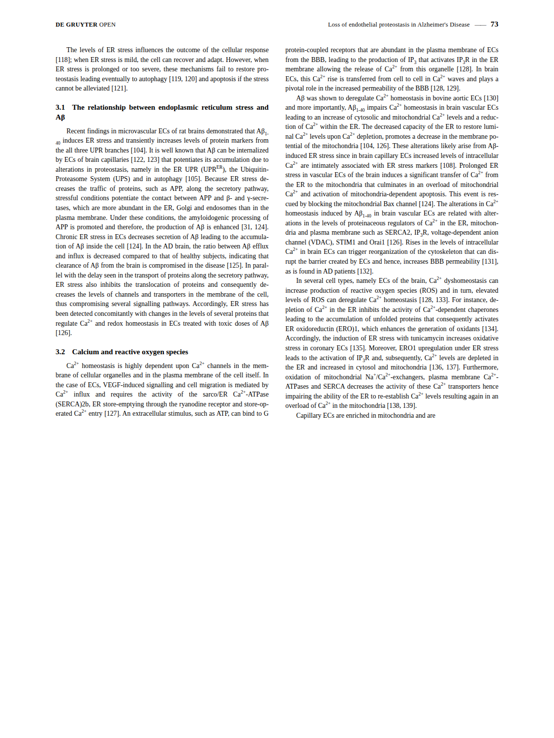DE GRUYTER OPEN
Loss of endothelial proteostasis in Alzheimer's Disease —— 73
The levels of ER stress influences the outcome of the cellular response [118]; when ER stress is mild, the cell can recover and adapt. However, when ER stress is prolonged or too severe, these mechanisms fail to restore proteostasis leading eventually to autophagy [119, 120] and apoptosis if the stress cannot be alleviated [121].
3.1 The relationship between endoplasmic reticulum stress and Aβ
Recent findings in microvascular ECs of rat brains demonstrated that Aβ1-40 induces ER stress and transiently increases levels of protein markers from the all three UPR branches [104]. It is well known that Aβ can be internalized by ECs of brain capillaries [122, 123] that potentiates its accumulation due to alterations in proteostasis, namely in the ER UPR (UPRER), the Ubiquitin-Proteasome System (UPS) and in autophagy [105]. Because ER stress decreases the traffic of proteins, such as APP, along the secretory pathway, stressful conditions potentiate the contact between APP and β- and γ-secretases, which are more abundant in the ER, Golgi and endosomes than in the plasma membrane. Under these conditions, the amyloidogenic processing of APP is promoted and therefore, the production of Aβ is enhanced [31, 124]. Chronic ER stress in ECs decreases secretion of Aβ leading to the accumulation of Aβ inside the cell [124]. In the AD brain, the ratio between Aβ efflux and influx is decreased compared to that of healthy subjects, indicating that clearance of Aβ from the brain is compromised in the disease [125]. In parallel with the delay seen in the transport of proteins along the secretory pathway, ER stress also inhibits the translocation of proteins and consequently decreases the levels of channels and transporters in the membrane of the cell, thus compromising several signalling pathways. Accordingly, ER stress has been detected concomitantly with changes in the levels of several proteins that regulate Ca2+ and redox homeostasis in ECs treated with toxic doses of Aβ [126].
3.2 Calcium and reactive oxygen species
Ca2+ homeostasis is highly dependent upon Ca2+ channels in the membrane of cellular organelles and in the plasma membrane of the cell itself. In the case of ECs, VEGF-induced signalling and cell migration is mediated by Ca2+ influx and requires the activity of the sarco/ER Ca2+-ATPase (SERCA)2b, ER store-emptying through the ryanodine receptor and store-operated Ca2+ entry [127]. An extracellular stimulus, such as ATP, can bind to G protein-coupled receptors that are abundant in the plasma membrane of ECs from the BBB, leading to the production of IP3 that activates IP3R in the ER membrane allowing the release of Ca2+ from this organelle [128]. In brain ECs, this Ca2+ rise is transferred from cell to cell in Ca2+ waves and plays a pivotal role in the increased permeability of the BBB [128, 129].
Aβ was shown to deregulate Ca2+ homeostasis in bovine aortic ECs [130] and more importantly, Aβ1-40 impairs Ca2+ homeostasis in brain vascular ECs leading to an increase of cytosolic and mitochondrial Ca2+ levels and a reduction of Ca2+ within the ER. The decreased capacity of the ER to restore luminal Ca2+ levels upon Ca2+ depletion, promotes a decrease in the membrane potential of the mitochondria [104, 126]. These alterations likely arise from Aβ-induced ER stress since in brain capillary ECs increased levels of intracellular Ca2+ are intimately associated with ER stress markers [108]. Prolonged ER stress in vascular ECs of the brain induces a significant transfer of Ca2+ from the ER to the mitochondria that culminates in an overload of mitochondrial Ca2+ and activation of mitochondria-dependent apoptosis. This event is rescued by blocking the mitochondrial Bax channel [124]. The alterations in Ca2+ homeostasis induced by Aβ1-40 in brain vascular ECs are related with alterations in the levels of proteinaceous regulators of Ca2+ in the ER, mitochondria and plasma membrane such as SERCA2, IP3R, voltage-dependent anion channel (VDAC), STIM1 and Orai1 [126]. Rises in the levels of intracellular Ca2+ in brain ECs can trigger reorganization of the cytoskeleton that can disrupt the barrier created by ECs and hence, increases BBB permeability [131], as is found in AD patients [132].
In several cell types, namely ECs of the brain, Ca2+ dyshomeostasis can increase production of reactive oxygen species (ROS) and in turn, elevated levels of ROS can deregulate Ca2+ homeostasis [128, 133]. For instance, depletion of Ca2+ in the ER inhibits the activity of Ca2+-dependent chaperones leading to the accumulation of unfolded proteins that consequently activates ER oxidoreductin (ERO)1, which enhances the generation of oxidants [134]. Accordingly, the induction of ER stress with tunicamycin increases oxidative stress in coronary ECs [135]. Moreover, ERO1 upregulation under ER stress leads to the activation of IP3R and, subsequently, Ca2+ levels are depleted in the ER and increased in cytosol and mitochondria [136, 137]. Furthermore, oxidation of mitochondrial Na+/Ca2+-exchangers, plasma membrane Ca2+-ATPases and SERCA decreases the activity of these Ca2+ transporters hence impairing the ability of the ER to re-establish Ca2+ levels resulting again in an overload of Ca2+ in the mitochondria [138, 139].
Capillary ECs are enriched in mitochondria and are